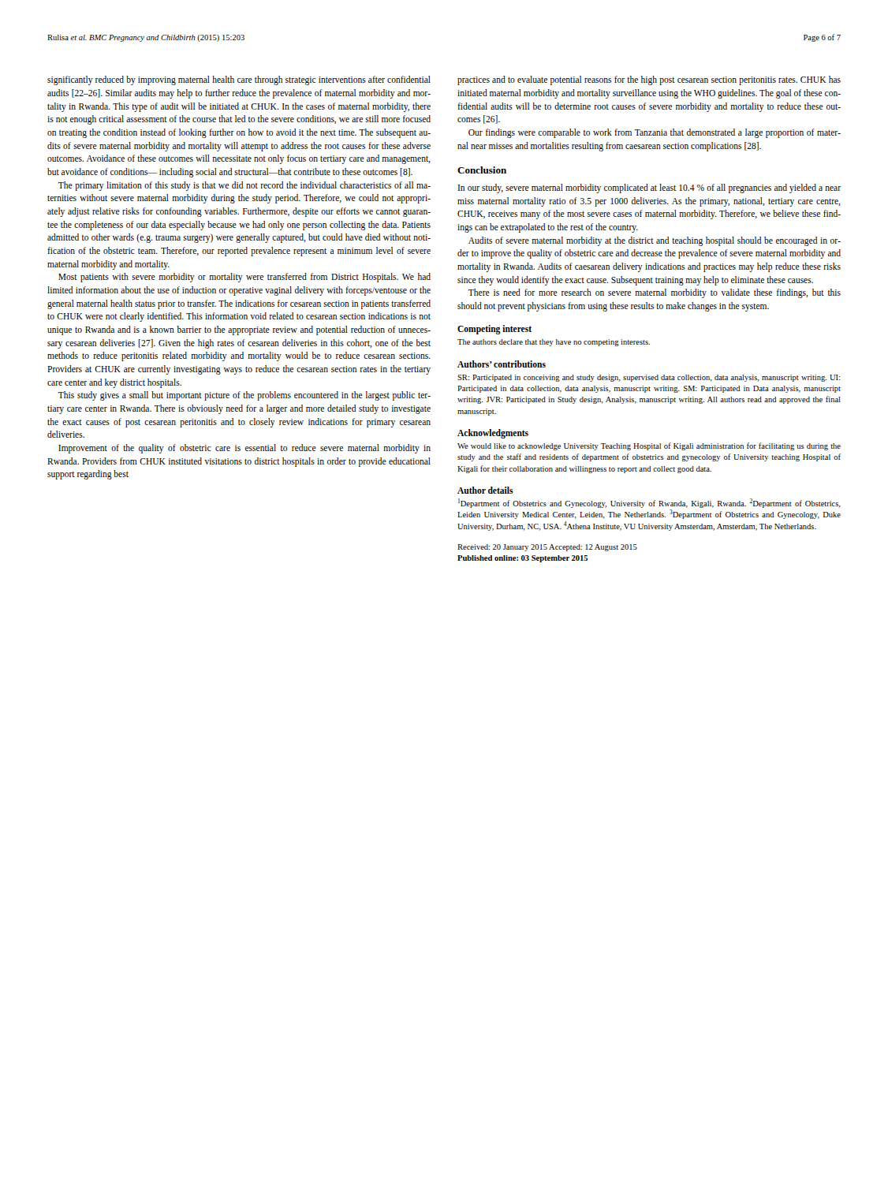Rulisa et al. BMC Pregnancy and Childbirth (2015) 15:203
Page 6 of 7
significantly reduced by improving maternal health care through strategic interventions after confidential audits [22–26]. Similar audits may help to further reduce the prevalence of maternal morbidity and mortality in Rwanda. This type of audit will be initiated at CHUK. In the cases of maternal morbidity, there is not enough critical assessment of the course that led to the severe conditions, we are still more focused on treating the condition instead of looking further on how to avoid it the next time. The subsequent audits of severe maternal morbidity and mortality will attempt to address the root causes for these adverse outcomes. Avoidance of these outcomes will necessitate not only focus on tertiary care and management, but avoidance of conditions— including social and structural—that contribute to these outcomes [8].
The primary limitation of this study is that we did not record the individual characteristics of all maternities without severe maternal morbidity during the study period. Therefore, we could not appropriately adjust relative risks for confounding variables. Furthermore, despite our efforts we cannot guarantee the completeness of our data especially because we had only one person collecting the data. Patients admitted to other wards (e.g. trauma surgery) were generally captured, but could have died without notification of the obstetric team. Therefore, our reported prevalence represent a minimum level of severe maternal morbidity and mortality.
Most patients with severe morbidity or mortality were transferred from District Hospitals. We had limited information about the use of induction or operative vaginal delivery with forceps/ventouse or the general maternal health status prior to transfer. The indications for cesarean section in patients transferred to CHUK were not clearly identified. This information void related to cesarean section indications is not unique to Rwanda and is a known barrier to the appropriate review and potential reduction of unnecessary cesarean deliveries [27]. Given the high rates of cesarean deliveries in this cohort, one of the best methods to reduce peritonitis related morbidity and mortality would be to reduce cesarean sections. Providers at CHUK are currently investigating ways to reduce the cesarean section rates in the tertiary care center and key district hospitals.
This study gives a small but important picture of the problems encountered in the largest public tertiary care center in Rwanda. There is obviously need for a larger and more detailed study to investigate the exact causes of post cesarean peritonitis and to closely review indications for primary cesarean deliveries.
Improvement of the quality of obstetric care is essential to reduce severe maternal morbidity in Rwanda. Providers from CHUK instituted visitations to district hospitals in order to provide educational support regarding best
practices and to evaluate potential reasons for the high post cesarean section peritonitis rates. CHUK has initiated maternal morbidity and mortality surveillance using the WHO guidelines. The goal of these confidential audits will be to determine root causes of severe morbidity and mortality to reduce these outcomes [26].
Our findings were comparable to work from Tanzania that demonstrated a large proportion of maternal near misses and mortalities resulting from caesarean section complications [28].
Conclusion
In our study, severe maternal morbidity complicated at least 10.4 % of all pregnancies and yielded a near miss maternal mortality ratio of 3.5 per 1000 deliveries. As the primary, national, tertiary care centre, CHUK, receives many of the most severe cases of maternal morbidity. Therefore, we believe these findings can be extrapolated to the rest of the country.
Audits of severe maternal morbidity at the district and teaching hospital should be encouraged in order to improve the quality of obstetric care and decrease the prevalence of severe maternal morbidity and mortality in Rwanda. Audits of caesarean delivery indications and practices may help reduce these risks since they would identify the exact cause. Subsequent training may help to eliminate these causes.
There is need for more research on severe maternal morbidity to validate these findings, but this should not prevent physicians from using these results to make changes in the system.
Competing interest
The authors declare that they have no competing interests.
Authors’ contributions
SR: Participated in conceiving and study design, supervised data collection, data analysis, manuscript writing. UI: Participated in data collection, data analysis, manuscript writing. SM: Participated in Data analysis, manuscript writing. JVR: Participated in Study design, Analysis, manuscript writing. All authors read and approved the final manuscript.
Acknowledgments
We would like to acknowledge University Teaching Hospital of Kigali administration for facilitating us during the study and the staff and residents of department of obstetrics and gynecology of University teaching Hospital of Kigali for their collaboration and willingness to report and collect good data.
Author details
1Department of Obstetrics and Gynecology, University of Rwanda, Kigali, Rwanda. 2Department of Obstetrics, Leiden University Medical Center, Leiden, The Netherlands. 3Department of Obstetrics and Gynecology, Duke University, Durham, NC, USA. 4Athena Institute, VU University Amsterdam, Amsterdam, The Netherlands.
Received: 20 January 2015 Accepted: 12 August 2015
Published online: 03 September 2015